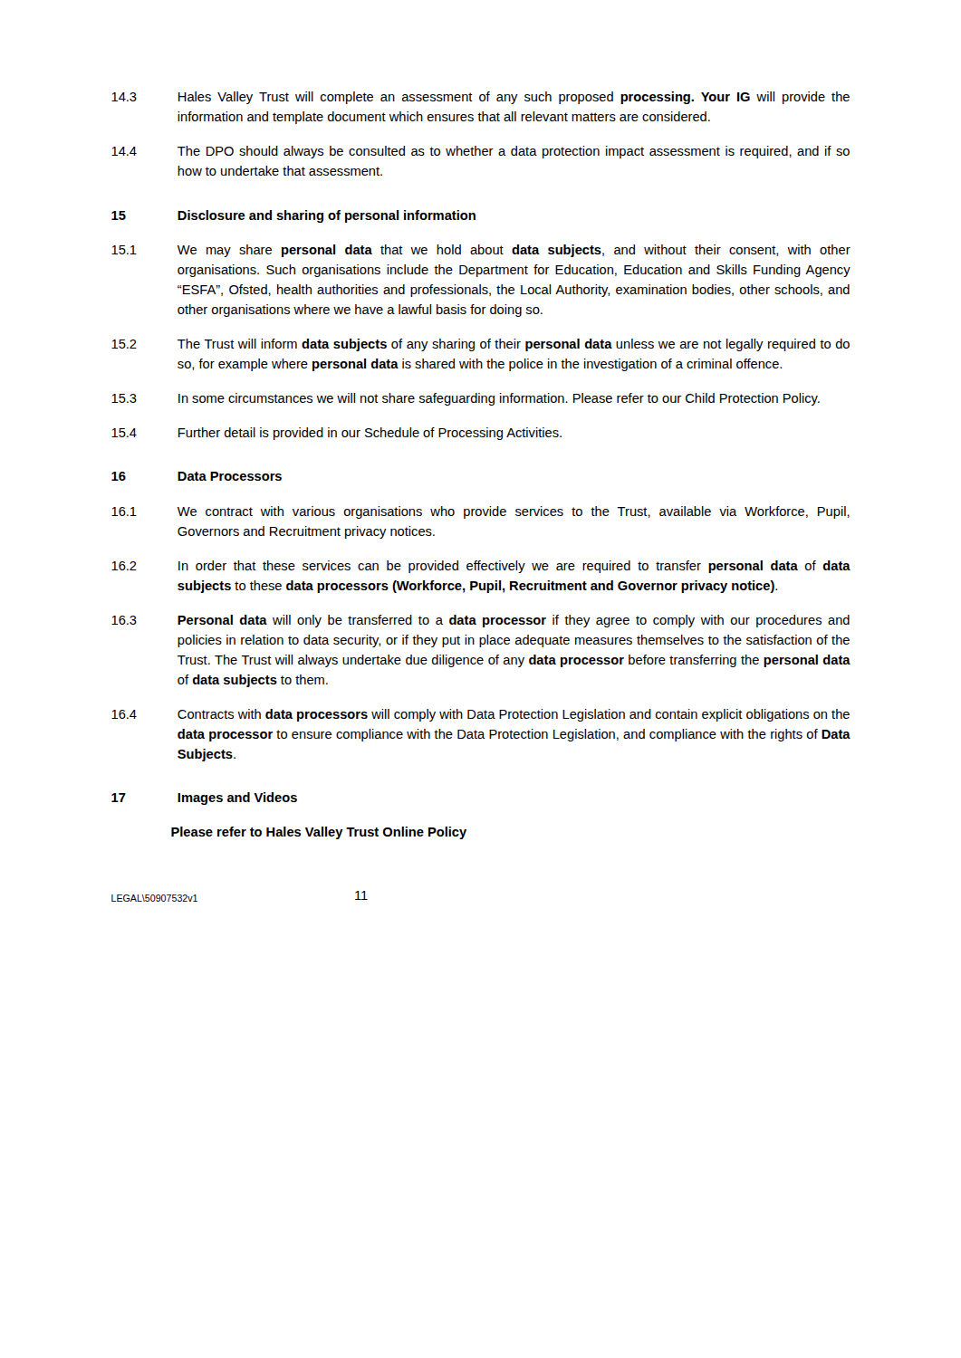14.3
Hales Valley Trust will complete an assessment of any such proposed processing. Your IG will provide the information and template document which ensures that all relevant matters are considered.
14.4
The DPO should always be consulted as to whether a data protection impact assessment is required, and if so how to undertake that assessment.
15 Disclosure and sharing of personal information
15.1
We may share personal data that we hold about data subjects, and without their consent, with other organisations. Such organisations include the Department for Education, Education and Skills Funding Agency “ESFA”, Ofsted, health authorities and professionals, the Local Authority, examination bodies, other schools, and other organisations where we have a lawful basis for doing so.
15.2
The Trust will inform data subjects of any sharing of their personal data unless we are not legally required to do so, for example where personal data is shared with the police in the investigation of a criminal offence.
15.3
In some circumstances we will not share safeguarding information. Please refer to our Child Protection Policy.
15.4
Further detail is provided in our Schedule of Processing Activities.
16 Data Processors
16.1
We contract with various organisations who provide services to the Trust, available via Workforce, Pupil, Governors and Recruitment privacy notices.
16.2
In order that these services can be provided effectively we are required to transfer personal data of data subjects to these data processors (Workforce, Pupil, Recruitment and Governor privacy notice).
16.3
Personal data will only be transferred to a data processor if they agree to comply with our procedures and policies in relation to data security, or if they put in place adequate measures themselves to the satisfaction of the Trust. The Trust will always undertake due diligence of any data processor before transferring the personal data of data subjects to them.
16.4
Contracts with data processors will comply with Data Protection Legislation and contain explicit obligations on the data processor to ensure compliance with the Data Protection Legislation, and compliance with the rights of Data Subjects.
17 Images and Videos
Please refer to Hales Valley Trust Online Policy
LEGAL\50907532v1
11